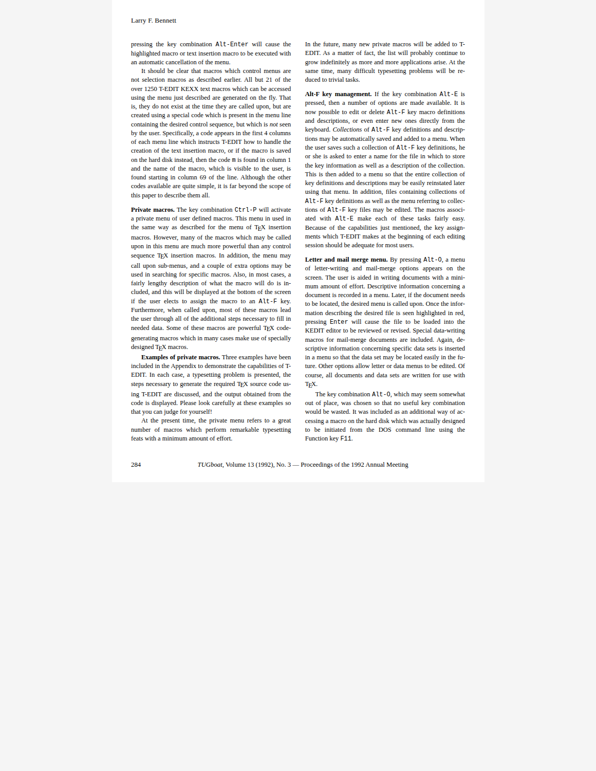Larry F. Bennett
pressing the key combination Alt-Enter will cause the highlighted macro or text insertion macro to be executed with an automatic cancellation of the menu.
It should be clear that macros which control menus are not selection macros as described earlier. All but 21 of the over 1250 T-EDIT KEXX text macros which can be accessed using the menu just described are generated on the fly. That is, they do not exist at the time they are called upon, but are created using a special code which is present in the menu line containing the desired control sequence, but which is not seen by the user. Specifically, a code appears in the first 4 columns of each menu line which instructs T-EDIT how to handle the creation of the text insertion macro, or if the macro is saved on the hard disk instead, then the code m is found in column 1 and the name of the macro, which is visible to the user, is found starting in column 69 of the line. Although the other codes available are quite simple, it is far beyond the scope of this paper to describe them all.
Private macros. The key combination Ctrl-P will activate a private menu of user defined macros. This menu in used in the same way as described for the menu of TEX insertion macros. However, many of the macros which may be called upon in this menu are much more powerful than any control sequence TEX insertion macros. In addition, the menu may call upon sub-menus, and a couple of extra options may be used in searching for specific macros. Also, in most cases, a fairly lengthy description of what the macro will do is included, and this will be displayed at the bottom of the screen if the user elects to assign the macro to an Alt-F key. Furthermore, when called upon, most of these macros lead the user through all of the additional steps necessary to fill in needed data. Some of these macros are powerful TEX code-generating macros which in many cases make use of specially designed TEX macros.
Examples of private macros. Three examples have been included in the Appendix to demonstrate the capabilities of T-EDIT. In each case, a typesetting problem is presented, the steps necessary to generate the required TEX source code using T-EDIT are discussed, and the output obtained from the code is displayed. Please look carefully at these examples so that you can judge for yourself!
At the present time, the private menu refers to a great number of macros which perform remarkable typesetting feats with a minimum amount of effort.
In the future, many new private macros will be added to T-EDIT. As a matter of fact, the list will probably continue to grow indefinitely as more and more applications arise. At the same time, many difficult typesetting problems will be reduced to trivial tasks.
Alt-F key management. If the key combination Alt-E is pressed, then a number of options are made available. It is now possible to edit or delete Alt-F key macro definitions and descriptions, or even enter new ones directly from the keyboard. Collections of Alt-F key definitions and descriptions may be automatically saved and added to a menu. When the user saves such a collection of Alt-F key definitions, he or she is asked to enter a name for the file in which to store the key information as well as a description of the collection. This is then added to a menu so that the entire collection of key definitions and descriptions may be easily reinstated later using that menu. In addition, files containing collections of Alt-F key definitions as well as the menu referring to collections of Alt-F key files may be edited. The macros associated with Alt-E make each of these tasks fairly easy. Because of the capabilities just mentioned, the key assignments which T-EDIT makes at the beginning of each editing session should be adequate for most users.
Letter and mail merge menu. By pressing Alt-O, a menu of letter-writing and mail-merge options appears on the screen. The user is aided in writing documents with a minimum amount of effort. Descriptive information concerning a document is recorded in a menu. Later, if the document needs to be located, the desired menu is called upon. Once the information describing the desired file is seen highlighted in red, pressing Enter will cause the file to be loaded into the KEDIT editor to be reviewed or revised. Special data-writing macros for mail-merge documents are included. Again, descriptive information concerning specific data sets is inserted in a menu so that the data set may be located easily in the future. Other options allow letter or data menus to be edited. Of course, all documents and data sets are written for use with TEX.
The key combination Alt-O, which may seem somewhat out of place, was chosen so that no useful key combination would be wasted. It was included as an additional way of accessing a macro on the hard disk which was actually designed to be initiated from the DOS command line using the Function key F11.
284 TUGboat, Volume 13 (1992), No. 3 — Proceedings of the 1992 Annual Meeting